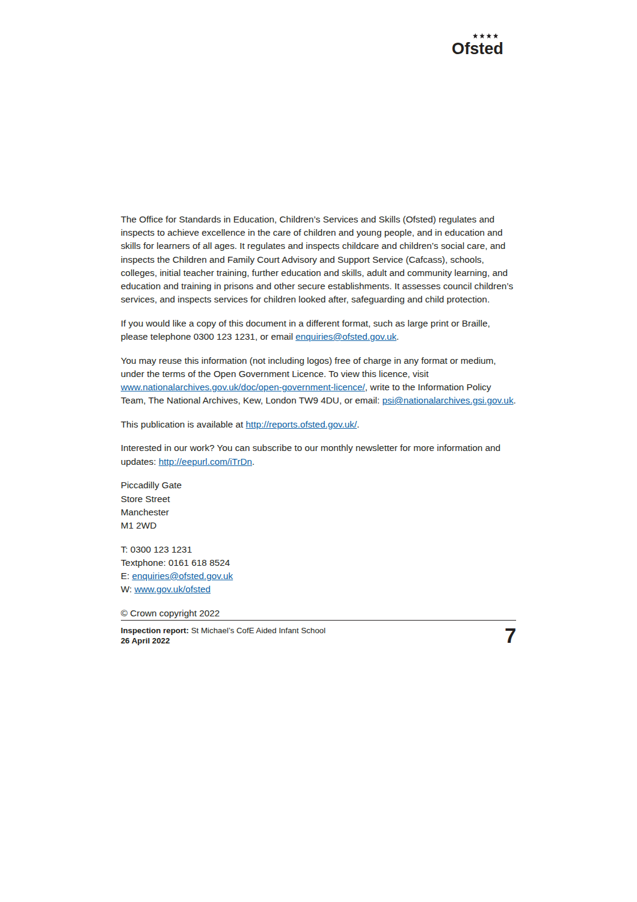The Office for Standards in Education, Children’s Services and Skills (Ofsted) regulates and inspects to achieve excellence in the care of children and young people, and in education and skills for learners of all ages. It regulates and inspects childcare and children’s social care, and inspects the Children and Family Court Advisory and Support Service (Cafcass), schools, colleges, initial teacher training, further education and skills, adult and community learning, and education and training in prisons and other secure establishments. It assesses council children’s services, and inspects services for children looked after, safeguarding and child protection.
If you would like a copy of this document in a different format, such as large print or Braille, please telephone 0300 123 1231, or email enquiries@ofsted.gov.uk.
You may reuse this information (not including logos) free of charge in any format or medium, under the terms of the Open Government Licence. To view this licence, visit www.nationalarchives.gov.uk/doc/open-government-licence/, write to the Information Policy Team, The National Archives, Kew, London TW9 4DU, or email: psi@nationalarchives.gsi.gov.uk.
This publication is available at http://reports.ofsted.gov.uk/.
Interested in our work? You can subscribe to our monthly newsletter for more information and updates: http://eepurl.com/iTrDn.
Piccadilly Gate
Store Street
Manchester
M1 2WD
T: 0300 123 1231
Textphone: 0161 618 8524
E: enquiries@ofsted.gov.uk
W: www.gov.uk/ofsted
© Crown copyright 2022
Inspection report: St Michael’s CofE Aided Infant School
26 April 2022
7